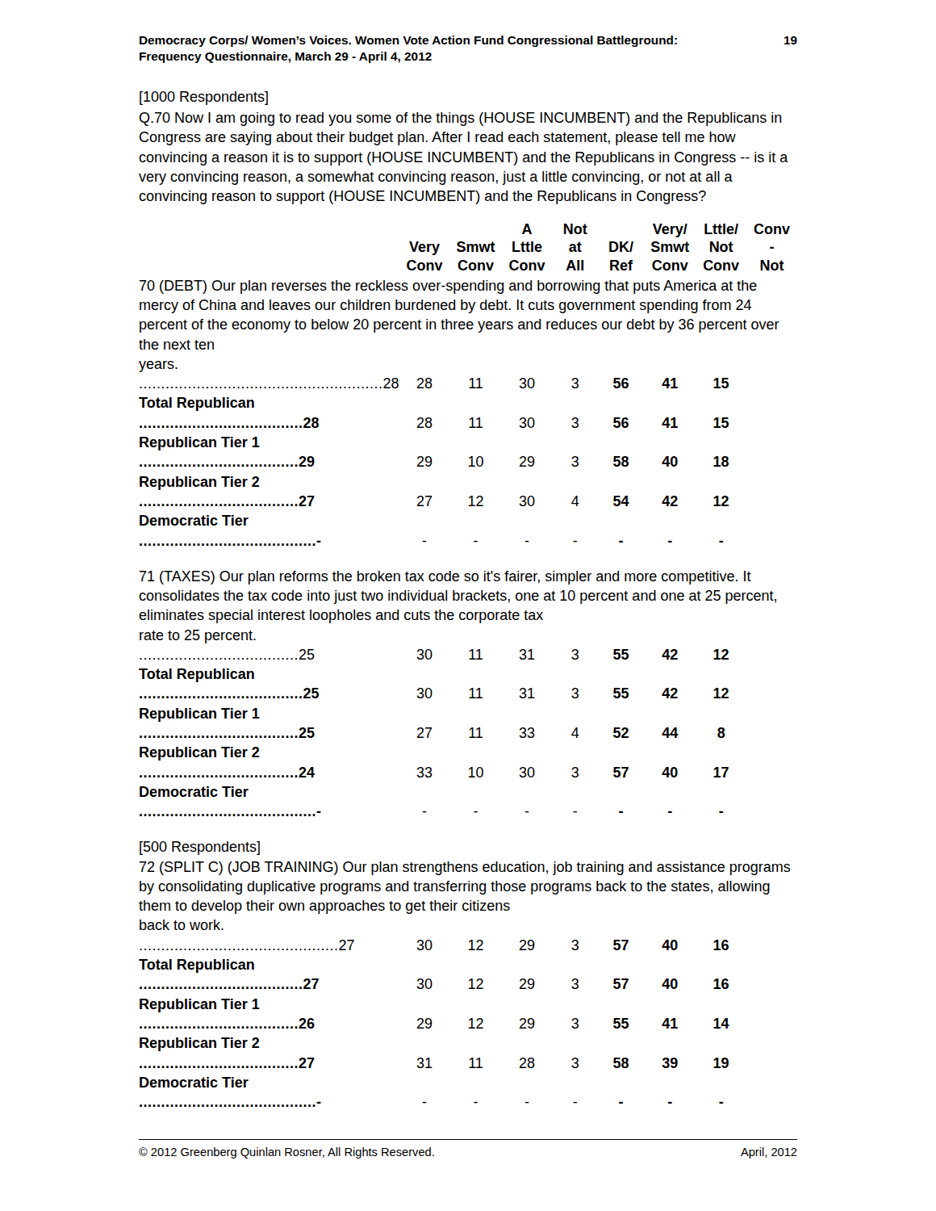19 Democracy Corps/ Women’s Voices. Women Vote Action Fund Congressional Battleground:
Frequency Questionnaire, March 29 - April 4, 2012
[1000 Respondents]
Q.70 Now I am going to read you some of the things (HOUSE INCUMBENT) and the Republicans in Congress are saying about their budget plan. After I read each statement, please tell me how convincing a reason it is to support (HOUSE INCUMBENT) and the Republicans in Congress -- is it a very convincing reason, a somewhat convincing reason, just a little convincing, or not at all a convincing reason to support (HOUSE INCUMBENT) and the Republicans in Congress?
| | | | A | Not | | Very/ | Lttle/ | Conv |
| --- | --- | --- | --- | --- | --- | --- | --- | --- |
| | Very | Smwt | Lttle | at | DK/ | Smwt | Not | - |
| | Conv | Conv | Conv | All | Ref | Conv | Conv | Not |
| 70 (DEBT) Our plan reverses the reckless over-spending and borrowing that puts America at the mercy of China and leaves our children burdened by debt. It cuts government spending from 24 percent of the economy to below 20 percent in three years and reduces our debt by 36 percent over the next ten |
| years. ....................................................... 28 | 28 | 11 | 30 | 3 | 56 | 41 | 15 | |
| Total Republican ..................................... 28 | 28 | 11 | 30 | 3 | 56 | 41 | 15 | |
| Republican Tier 1 .................................... 29 | 29 | 10 | 29 | 3 | 58 | 40 | 18 | |
| Republican Tier 2 .................................... 27 | 27 | 12 | 30 | 4 | 54 | 42 | 12 | |
| Democratic Tier ........................................ - | - | - | - | - | - | - | - | |
| 71 (TAXES) Our plan reforms the broken tax code so it's fairer, simpler and more competitive. It consolidates the tax code into just two individual brackets, one at 10 percent and one at 25 percent, eliminates special interest loopholes and cuts the corporate tax |
| rate to 25 percent. .................................... 25 | 30 | 11 | 31 | 3 | 55 | 42 | 12 | |
| Total Republican ..................................... 25 | 30 | 11 | 31 | 3 | 55 | 42 | 12 | |
| Republican Tier 1 .................................... 25 | 27 | 11 | 33 | 4 | 52 | 44 | 8 | |
| Republican Tier 2 .................................... 24 | 33 | 10 | 30 | 3 | 57 | 40 | 17 | |
| Democratic Tier ........................................ - | - | - | - | - | - | - | - | |
| [500 Respondents] 72 (SPLIT C) (JOB TRAINING) Our plan strengthens education, job training and assistance programs by consolidating duplicative programs and transferring those programs back to the states, allowing them to develop their own approaches to get their citizens |
| back to work. ............................................. 27 | 30 | 12 | 29 | 3 | 57 | 40 | 16 | |
| Total Republican ..................................... 27 | 30 | 12 | 29 | 3 | 57 | 40 | 16 | |
| Republican Tier 1 .................................... 26 | 29 | 12 | 29 | 3 | 55 | 41 | 14 | |
| Republican Tier 2 .................................... 27 | 31 | 11 | 28 | 3 | 58 | 39 | 19 | |
| Democratic Tier ........................................ - | - | - | - | - | - | - | - | |
© 2012 Greenberg Quinlan Rosner, All Rights Reserved. April, 2012